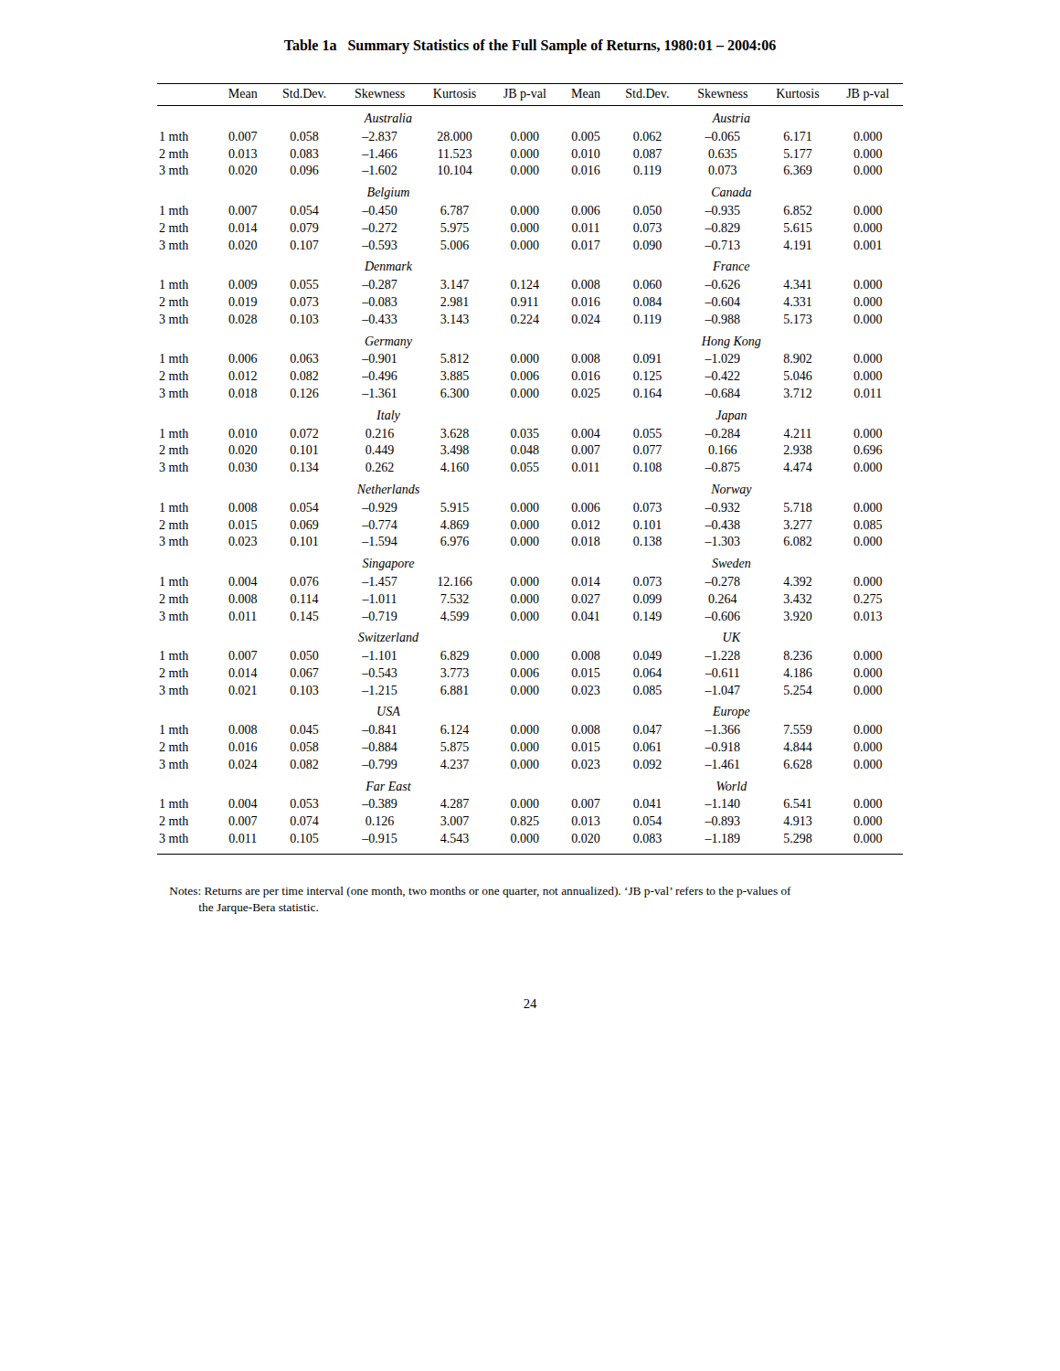Table 1a Summary Statistics of the Full Sample of Returns, 1980:01 – 2004:06
| | Mean | Std.Dev. | Skewness | Kurtosis | JB p-val | Mean | Std.Dev. | Skewness | Kurtosis | JB p-val |
| --- | --- | --- | --- | --- | --- | --- | --- | --- | --- | --- |
| | Australia | Austria |
| 1 mth | 0.007 | 0.058 | –2.837 | 28.000 | 0.000 | 0.005 | 0.062 | –0.065 | 6.171 | 0.000 |
| 2 mth | 0.013 | 0.083 | –1.466 | 11.523 | 0.000 | 0.010 | 0.087 | 0.635 | 5.177 | 0.000 |
| 3 mth | 0.020 | 0.096 | –1.602 | 10.104 | 0.000 | 0.016 | 0.119 | 0.073 | 6.369 | 0.000 |
| | Belgium | Canada |
| 1 mth | 0.007 | 0.054 | –0.450 | 6.787 | 0.000 | 0.006 | 0.050 | –0.935 | 6.852 | 0.000 |
| 2 mth | 0.014 | 0.079 | –0.272 | 5.975 | 0.000 | 0.011 | 0.073 | –0.829 | 5.615 | 0.000 |
| 3 mth | 0.020 | 0.107 | –0.593 | 5.006 | 0.000 | 0.017 | 0.090 | –0.713 | 4.191 | 0.001 |
| | Denmark | France |
| 1 mth | 0.009 | 0.055 | –0.287 | 3.147 | 0.124 | 0.008 | 0.060 | –0.626 | 4.341 | 0.000 |
| 2 mth | 0.019 | 0.073 | –0.083 | 2.981 | 0.911 | 0.016 | 0.084 | –0.604 | 4.331 | 0.000 |
| 3 mth | 0.028 | 0.103 | –0.433 | 3.143 | 0.224 | 0.024 | 0.119 | –0.988 | 5.173 | 0.000 |
| | Germany | Hong Kong |
| 1 mth | 0.006 | 0.063 | –0.901 | 5.812 | 0.000 | 0.008 | 0.091 | –1.029 | 8.902 | 0.000 |
| 2 mth | 0.012 | 0.082 | –0.496 | 3.885 | 0.006 | 0.016 | 0.125 | –0.422 | 5.046 | 0.000 |
| 3 mth | 0.018 | 0.126 | –1.361 | 6.300 | 0.000 | 0.025 | 0.164 | –0.684 | 3.712 | 0.011 |
| | Italy | Japan |
| 1 mth | 0.010 | 0.072 | 0.216 | 3.628 | 0.035 | 0.004 | 0.055 | –0.284 | 4.211 | 0.000 |
| 2 mth | 0.020 | 0.101 | 0.449 | 3.498 | 0.048 | 0.007 | 0.077 | 0.166 | 2.938 | 0.696 |
| 3 mth | 0.030 | 0.134 | 0.262 | 4.160 | 0.055 | 0.011 | 0.108 | –0.875 | 4.474 | 0.000 |
| | Netherlands | Norway |
| 1 mth | 0.008 | 0.054 | –0.929 | 5.915 | 0.000 | 0.006 | 0.073 | –0.932 | 5.718 | 0.000 |
| 2 mth | 0.015 | 0.069 | –0.774 | 4.869 | 0.000 | 0.012 | 0.101 | –0.438 | 3.277 | 0.085 |
| 3 mth | 0.023 | 0.101 | –1.594 | 6.976 | 0.000 | 0.018 | 0.138 | –1.303 | 6.082 | 0.000 |
| | Singapore | Sweden |
| 1 mth | 0.004 | 0.076 | –1.457 | 12.166 | 0.000 | 0.014 | 0.073 | –0.278 | 4.392 | 0.000 |
| 2 mth | 0.008 | 0.114 | –1.011 | 7.532 | 0.000 | 0.027 | 0.099 | 0.264 | 3.432 | 0.275 |
| 3 mth | 0.011 | 0.145 | –0.719 | 4.599 | 0.000 | 0.041 | 0.149 | –0.606 | 3.920 | 0.013 |
| | Switzerland | UK |
| 1 mth | 0.007 | 0.050 | –1.101 | 6.829 | 0.000 | 0.008 | 0.049 | –1.228 | 8.236 | 0.000 |
| 2 mth | 0.014 | 0.067 | –0.543 | 3.773 | 0.006 | 0.015 | 0.064 | –0.611 | 4.186 | 0.000 |
| 3 mth | 0.021 | 0.103 | –1.215 | 6.881 | 0.000 | 0.023 | 0.085 | –1.047 | 5.254 | 0.000 |
| | USA | Europe |
| 1 mth | 0.008 | 0.045 | –0.841 | 6.124 | 0.000 | 0.008 | 0.047 | –1.366 | 7.559 | 0.000 |
| 2 mth | 0.016 | 0.058 | –0.884 | 5.875 | 0.000 | 0.015 | 0.061 | –0.918 | 4.844 | 0.000 |
| 3 mth | 0.024 | 0.082 | –0.799 | 4.237 | 0.000 | 0.023 | 0.092 | –1.461 | 6.628 | 0.000 |
| | Far East | World |
| 1 mth | 0.004 | 0.053 | –0.389 | 4.287 | 0.000 | 0.007 | 0.041 | –1.140 | 6.541 | 0.000 |
| 2 mth | 0.007 | 0.074 | 0.126 | 3.007 | 0.825 | 0.013 | 0.054 | –0.893 | 4.913 | 0.000 |
| 3 mth | 0.011 | 0.105 | –0.915 | 4.543 | 0.000 | 0.020 | 0.083 | –1.189 | 5.298 | 0.000 |
Notes: Returns are per time interval (one month, two months or one quarter, not annualized). ‘JB p-val’ refers to the p-values of the Jarque-Bera statistic.
24